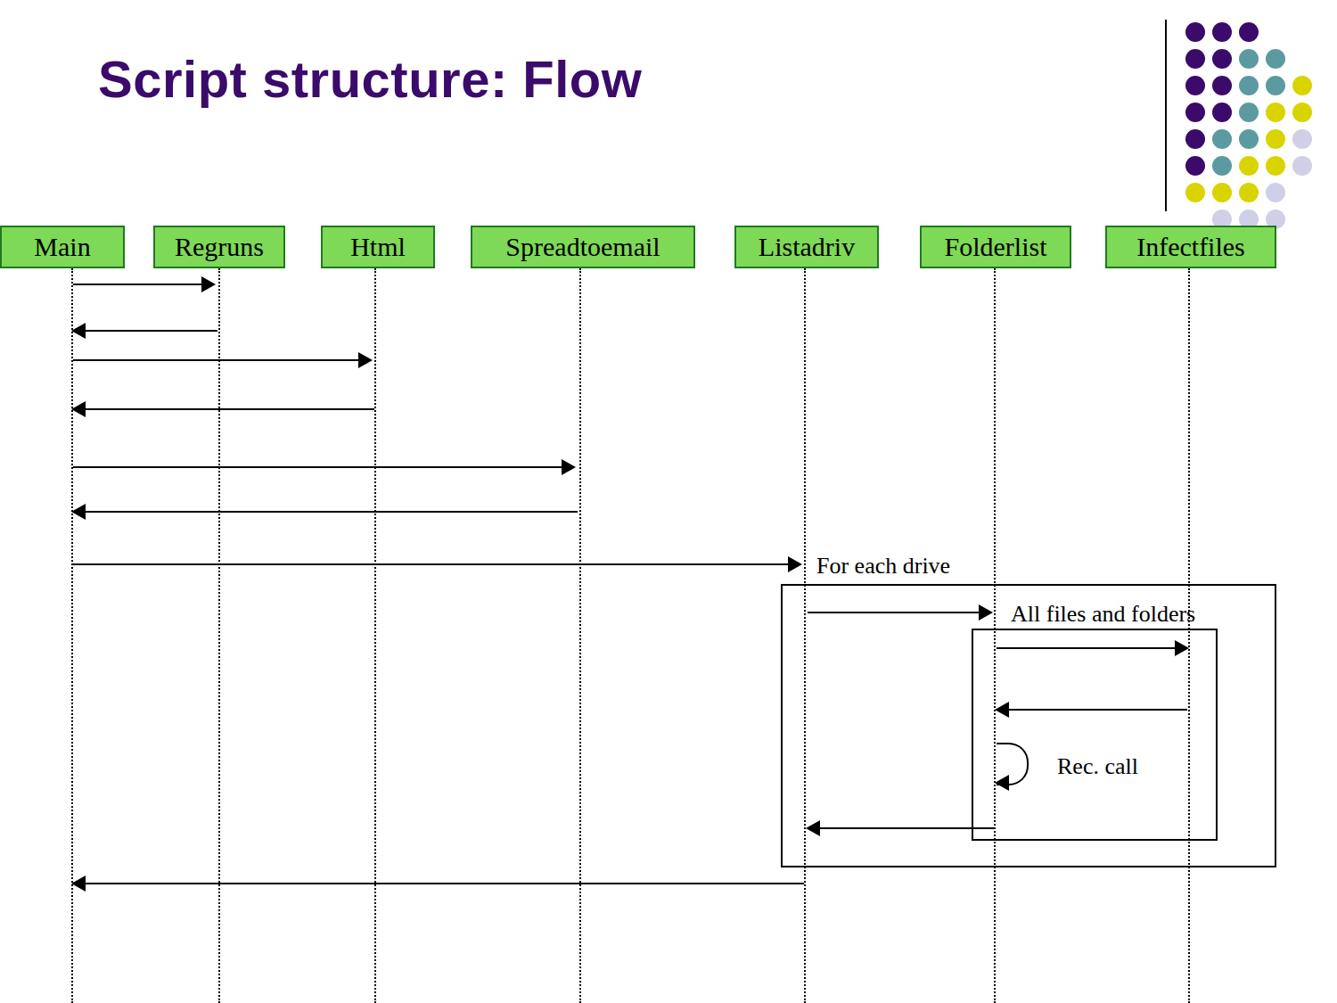Script structure: Flow
Main
Regruns
Html
Spreadtoemail
Listadriv
Folderlist
Infectfiles
For each drive
All files and folders
Rec. call